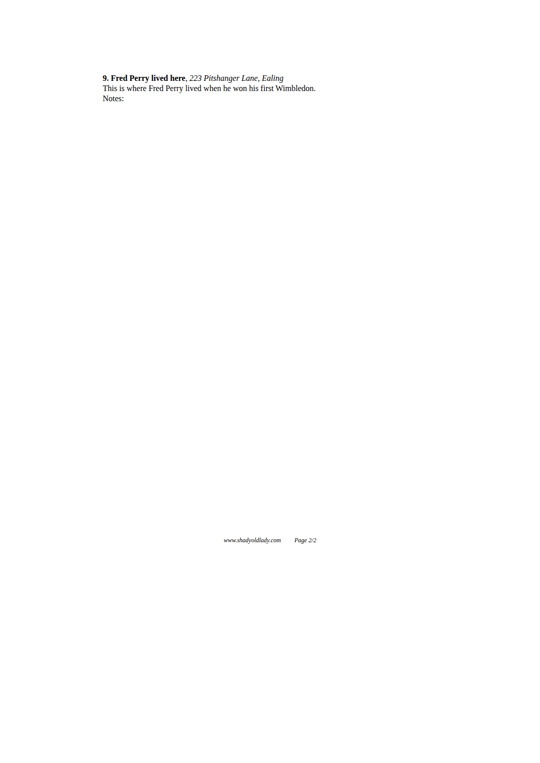9. Fred Perry lived here, 223 Pitshanger Lane, Ealing
This is where Fred Perry lived when he won his first Wimbledon.
Notes:
www.shadyoldlady.com Page 2/2